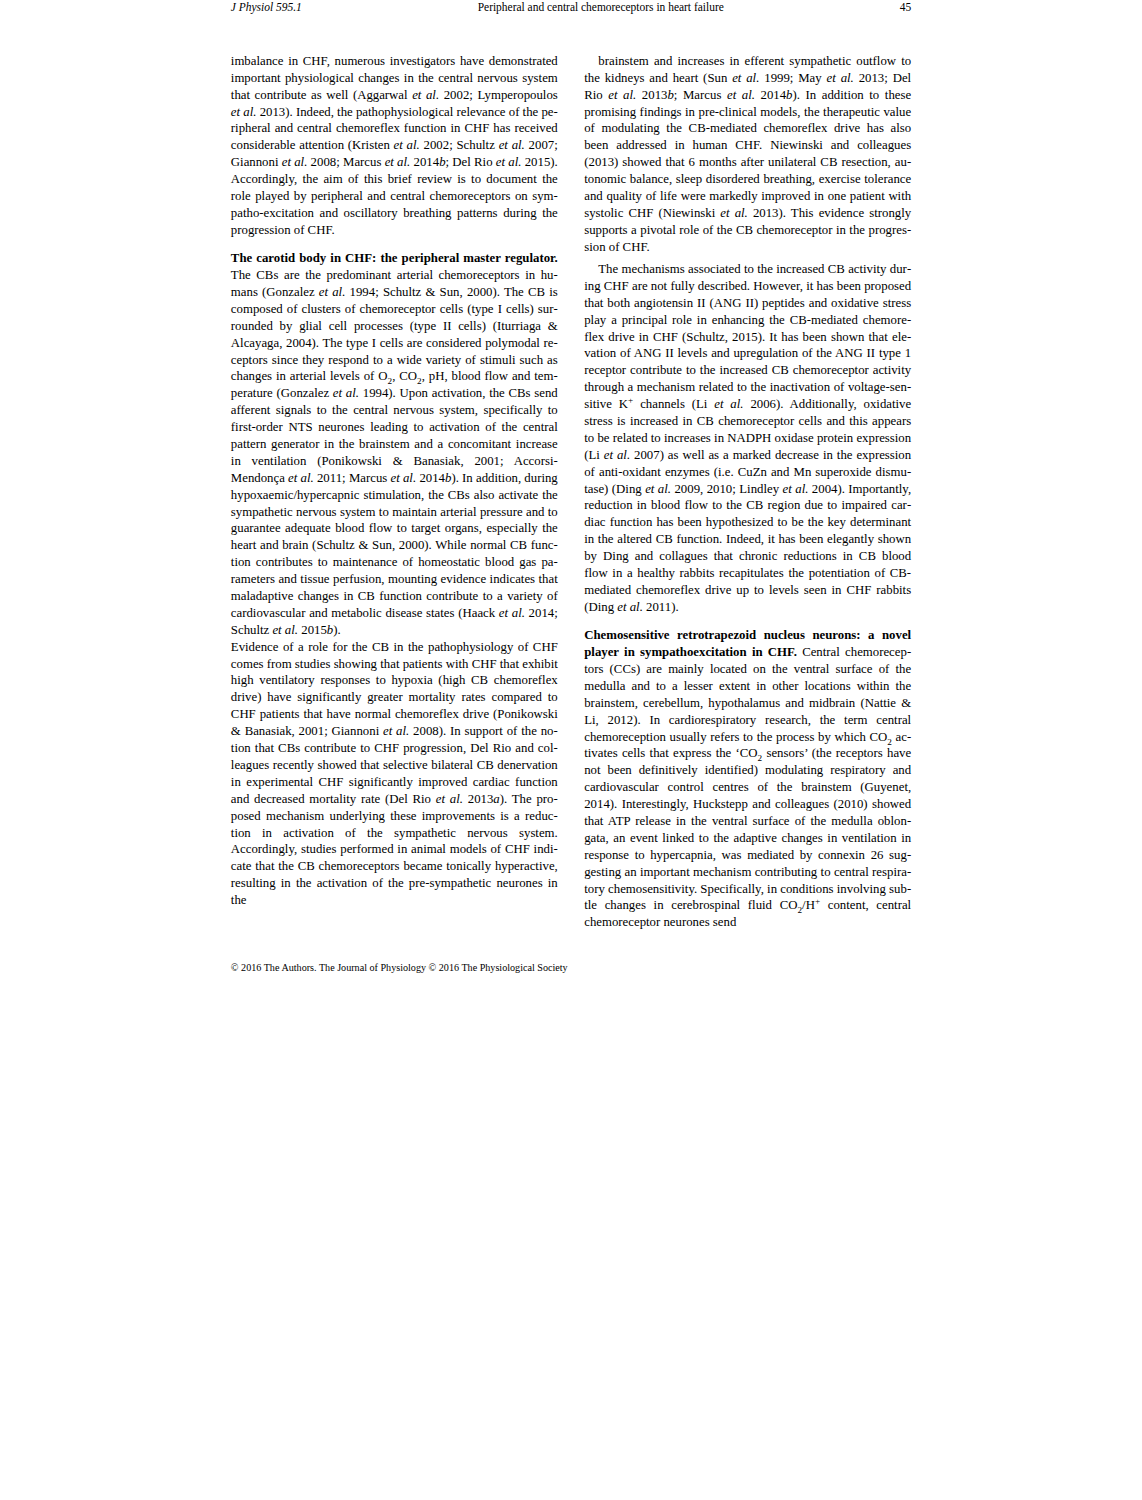J Physiol 595.1
Peripheral and central chemoreceptors in heart failure
45
imbalance in CHF, numerous investigators have demonstrated important physiological changes in the central nervous system that contribute as well (Aggarwal et al. 2002; Lymperopoulos et al. 2013). Indeed, the pathophysiological relevance of the peripheral and central chemoreflex function in CHF has received considerable attention (Kristen et al. 2002; Schultz et al. 2007; Giannoni et al. 2008; Marcus et al. 2014b; Del Rio et al. 2015). Accordingly, the aim of this brief review is to document the role played by peripheral and central chemoreceptors on sympatho-excitation and oscillatory breathing patterns during the progression of CHF.
The carotid body in CHF: the peripheral master regulator.
The CBs are the predominant arterial chemoreceptors in humans (Gonzalez et al. 1994; Schultz & Sun, 2000). The CB is composed of clusters of chemoreceptor cells (type I cells) surrounded by glial cell processes (type II cells) (Iturriaga & Alcayaga, 2004). The type I cells are considered polymodal receptors since they respond to a wide variety of stimuli such as changes in arterial levels of O2, CO2, pH, blood flow and temperature (Gonzalez et al. 1994). Upon activation, the CBs send afferent signals to the central nervous system, specifically to first-order NTS neurones leading to activation of the central pattern generator in the brainstem and a concomitant increase in ventilation (Ponikowski & Banasiak, 2001; Accorsi-Mendonça et al. 2011; Marcus et al. 2014b). In addition, during hypoxaemic/hypercapnic stimulation, the CBs also activate the sympathetic nervous system to maintain arterial pressure and to guarantee adequate blood flow to target organs, especially the heart and brain (Schultz & Sun, 2000). While normal CB function contributes to maintenance of homeostatic blood gas parameters and tissue perfusion, mounting evidence indicates that maladaptive changes in CB function contribute to a variety of cardiovascular and metabolic disease states (Haack et al. 2014; Schultz et al. 2015b).
Evidence of a role for the CB in the pathophysiology of CHF comes from studies showing that patients with CHF that exhibit high ventilatory responses to hypoxia (high CB chemoreflex drive) have significantly greater mortality rates compared to CHF patients that have normal chemoreflex drive (Ponikowski & Banasiak, 2001; Giannoni et al. 2008). In support of the notion that CBs contribute to CHF progression, Del Rio and colleagues recently showed that selective bilateral CB denervation in experimental CHF significantly improved cardiac function and decreased mortality rate (Del Rio et al. 2013a). The proposed mechanism underlying these improvements is a reduction in activation of the sympathetic nervous system. Accordingly, studies performed in animal models of CHF indicate that the CB chemoreceptors became tonically hyperactive, resulting in the activation of the pre-sympathetic neurones in the
brainstem and increases in efferent sympathetic outflow to the kidneys and heart (Sun et al. 1999; May et al. 2013; Del Rio et al. 2013b; Marcus et al. 2014b). In addition to these promising findings in pre-clinical models, the therapeutic value of modulating the CB-mediated chemoreflex drive has also been addressed in human CHF. Niewinski and colleagues (2013) showed that 6 months after unilateral CB resection, autonomic balance, sleep disordered breathing, exercise tolerance and quality of life were markedly improved in one patient with systolic CHF (Niewinski et al. 2013). This evidence strongly supports a pivotal role of the CB chemoreceptor in the progression of CHF.
The mechanisms associated to the increased CB activity during CHF are not fully described. However, it has been proposed that both angiotensin II (ANG II) peptides and oxidative stress play a principal role in enhancing the CB-mediated chemoreflex drive in CHF (Schultz, 2015). It has been shown that elevation of ANG II levels and upregulation of the ANG II type 1 receptor contribute to the increased CB chemoreceptor activity through a mechanism related to the inactivation of voltage-sensitive K+ channels (Li et al. 2006). Additionally, oxidative stress is increased in CB chemoreceptor cells and this appears to be related to increases in NADPH oxidase protein expression (Li et al. 2007) as well as a marked decrease in the expression of anti-oxidant enzymes (i.e. CuZn and Mn superoxide dismutase) (Ding et al. 2009, 2010; Lindley et al. 2004). Importantly, reduction in blood flow to the CB region due to impaired cardiac function has been hypothesized to be the key determinant in the altered CB function. Indeed, it has been elegantly shown by Ding and collagues that chronic reductions in CB blood flow in a healthy rabbits recapitulates the potentiation of CB-mediated chemoreflex drive up to levels seen in CHF rabbits (Ding et al. 2011).
Chemosensitive retrotrapezoid nucleus neurons: a novel player in sympathoexcitation in CHF.
Central chemoreceptors (CCs) are mainly located on the ventral surface of the medulla and to a lesser extent in other locations within the brainstem, cerebellum, hypothalamus and midbrain (Nattie & Li, 2012). In cardiorespiratory research, the term central chemoreception usually refers to the process by which CO2 activates cells that express the ‘CO2 sensors’ (the receptors have not been definitively identified) modulating respiratory and cardiovascular control centres of the brainstem (Guyenet, 2014). Interestingly, Huckstepp and colleagues (2010) showed that ATP release in the ventral surface of the medulla oblongata, an event linked to the adaptive changes in ventilation in response to hypercapnia, was mediated by connexin 26 suggesting an important mechanism contributing to central respiratory chemosensitivity. Specifically, in conditions involving subtle changes in cerebrospinal fluid CO2/H+ content, central chemoreceptor neurones send
© 2016 The Authors. The Journal of Physiology © 2016 The Physiological Society